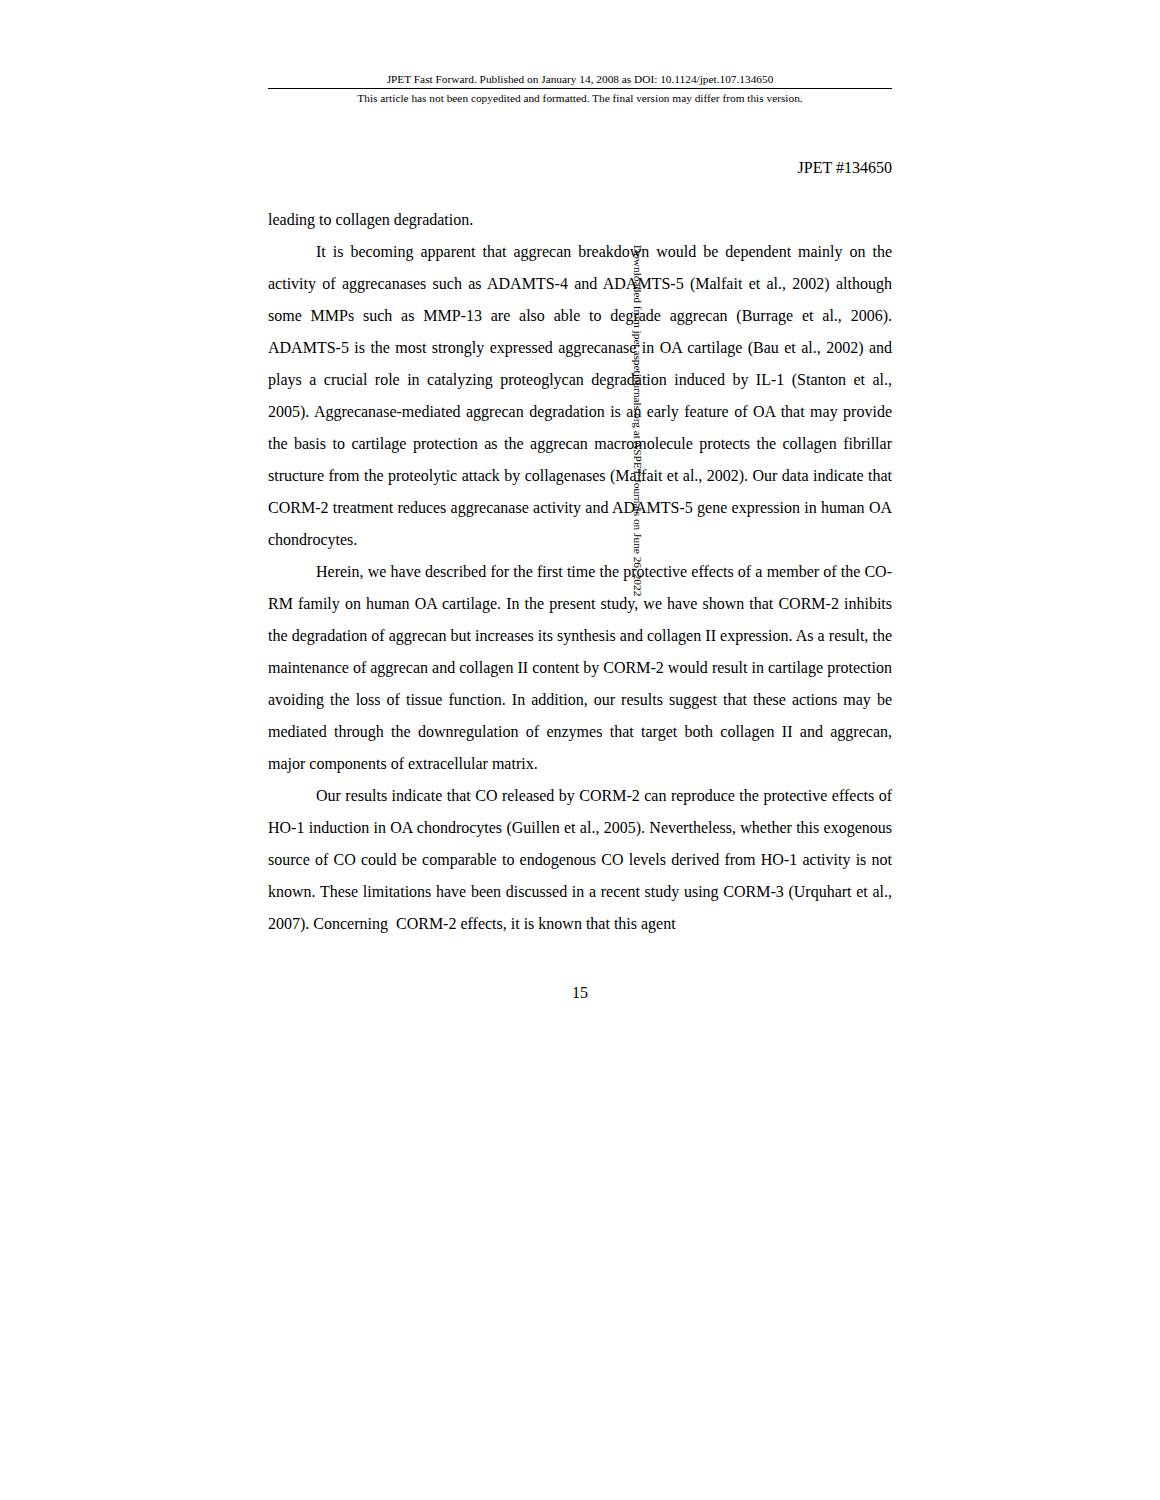JPET Fast Forward. Published on January 14, 2008 as DOI: 10.1124/jpet.107.134650
This article has not been copyedited and formatted. The final version may differ from this version.
JPET #134650
leading to collagen degradation.
It is becoming apparent that aggrecan breakdown would be dependent mainly on the activity of aggrecanases such as ADAMTS-4 and ADAMTS-5 (Malfait et al., 2002) although some MMPs such as MMP-13 are also able to degrade aggrecan (Burrage et al., 2006). ADAMTS-5 is the most strongly expressed aggrecanase in OA cartilage (Bau et al., 2002) and plays a crucial role in catalyzing proteoglycan degradation induced by IL-1 (Stanton et al., 2005). Aggrecanase-mediated aggrecan degradation is an early feature of OA that may provide the basis to cartilage protection as the aggrecan macromolecule protects the collagen fibrillar structure from the proteolytic attack by collagenases (Malfait et al., 2002). Our data indicate that CORM-2 treatment reduces aggrecanase activity and ADAMTS-5 gene expression in human OA chondrocytes.
Herein, we have described for the first time the protective effects of a member of the CO-RM family on human OA cartilage. In the present study, we have shown that CORM-2 inhibits the degradation of aggrecan but increases its synthesis and collagen II expression. As a result, the maintenance of aggrecan and collagen II content by CORM-2 would result in cartilage protection avoiding the loss of tissue function. In addition, our results suggest that these actions may be mediated through the downregulation of enzymes that target both collagen II and aggrecan, major components of extracellular matrix.
Our results indicate that CO released by CORM-2 can reproduce the protective effects of HO-1 induction in OA chondrocytes (Guillen et al., 2005). Nevertheless, whether this exogenous source of CO could be comparable to endogenous CO levels derived from HO-1 activity is not known. These limitations have been discussed in a recent study using CORM-3 (Urquhart et al., 2007). Concerning CORM-2 effects, it is known that this agent
15
Downloaded from jpet.aspetjournals.org at ASPET Journals on June 26, 2022